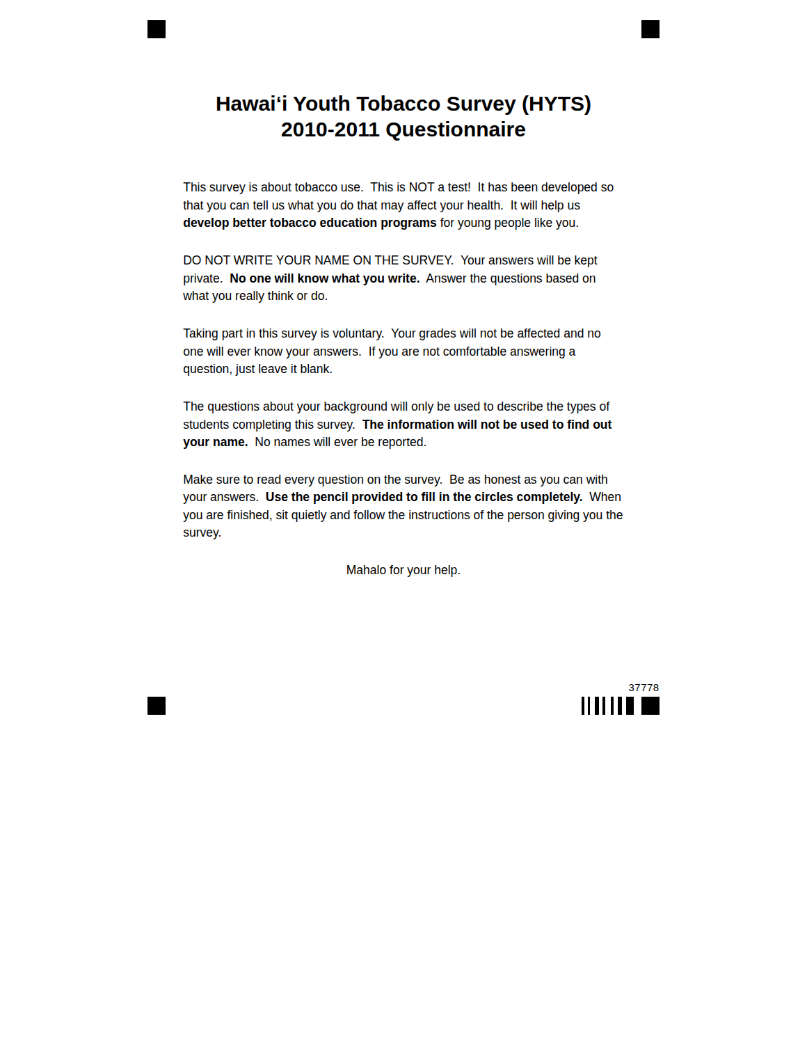Hawai‘i Youth Tobacco Survey (HYTS)
2010-2011 Questionnaire
This survey is about tobacco use. This is NOT a test! It has been developed so that you can tell us what you do that may affect your health. It will help us develop better tobacco education programs for young people like you.
DO NOT WRITE YOUR NAME ON THE SURVEY. Your answers will be kept private. No one will know what you write. Answer the questions based on what you really think or do.
Taking part in this survey is voluntary. Your grades will not be affected and no one will ever know your answers. If you are not comfortable answering a question, just leave it blank.
The questions about your background will only be used to describe the types of students completing this survey. The information will not be used to find out your name. No names will ever be reported.
Make sure to read every question on the survey. Be as honest as you can with your answers. Use the pencil provided to fill in the circles completely. When you are finished, sit quietly and follow the instructions of the person giving you the survey.
Mahalo for your help.
37778